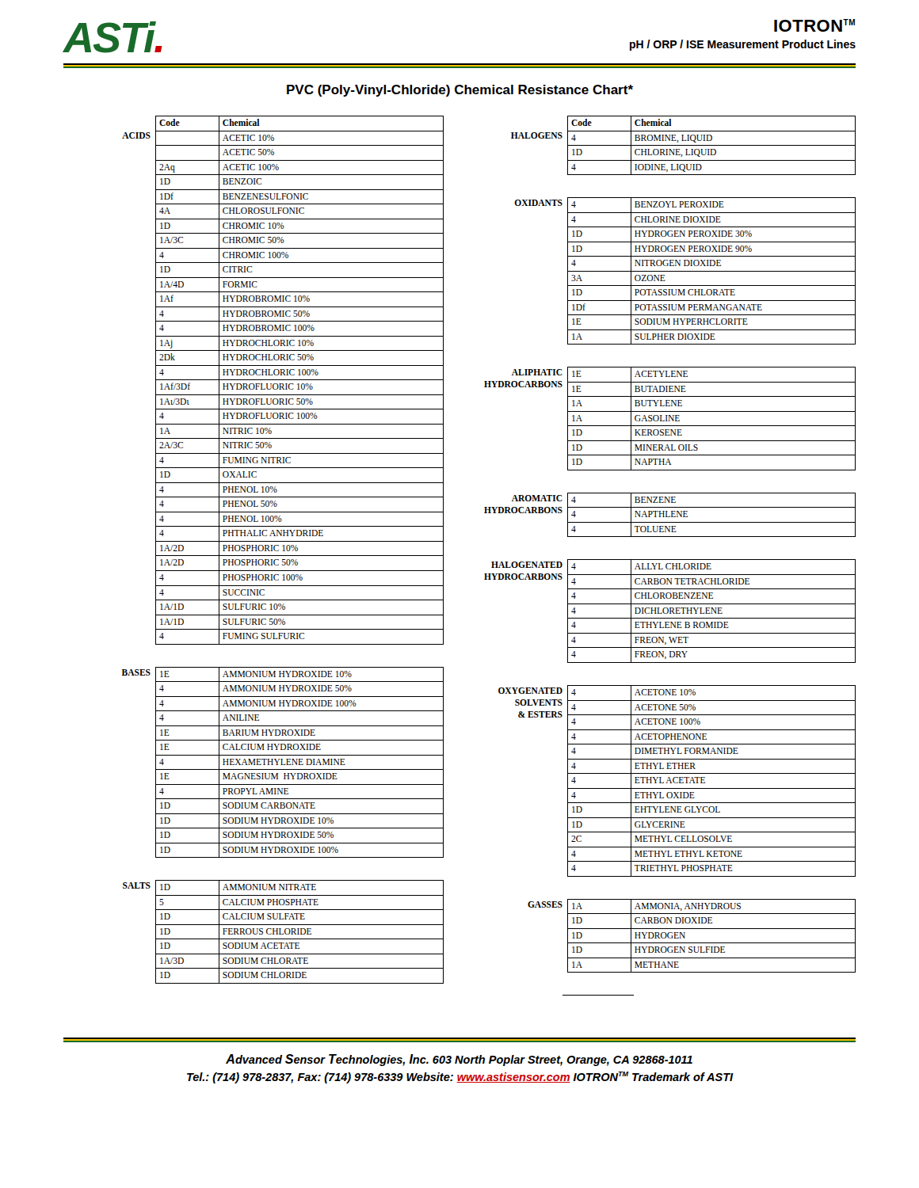ASTi.
IOTRONTM
pH / ORP / ISE Measurement Product Lines
PVC (Poly-Vinyl-Chloride) Chemical Resistance Chart*
ACIDS
| Code | Chemical |
| --- | --- |
| | ACETIC 10% |
| | ACETIC 50% |
| 2Aq | ACETIC 100% |
| 1D | BENZOIC |
| 1Df | BENZENESULFONIC |
| 4A | CHLOROSULFONIC |
| 1D | CHROMIC 10% |
| 1A/3C | CHROMIC 50% |
| 4 | CHROMIC 100% |
| 1D | CITRIC |
| 1A/4D | FORMIC |
| 1Af | HYDROBROMIC 10% |
| 4 | HYDROBROMIC 50% |
| 4 | HYDROBROMIC 100% |
| 1Aj | HYDROCHLORIC 10% |
| 2Dk | HYDROCHLORIC 50% |
| 4 | HYDROCHLORIC 100% |
| 1Af/3Df | HYDROFLUORIC 10% |
| 1Aι/3Dι | HYDROFLUORIC 50% |
| 4 | HYDROFLUORIC 100% |
| 1A | NITRIC 10% |
| 2A/3C | NITRIC 50% |
| 4 | FUMING NITRIC |
| 1D | OXALIC |
| 4 | PHENOL 10% |
| 4 | PHENOL 50% |
| 4 | PHENOL 100% |
| 4 | PHTHALIC ANHYDRIDE |
| 1A/2D | PHOSPHORIC 10% |
| 1A/2D | PHOSPHORIC 50% |
| 4 | PHOSPHORIC 100% |
| 4 | SUCCINIC |
| 1A/1D | SULFURIC 10% |
| 1A/1D | SULFURIC 50% |
| 4 | FUMING SULFURIC |
BASES
| 1E | AMMONIUM HYDROXIDE 10% |
| 4 | AMMONIUM HYDROXIDE 50% |
| 4 | AMMONIUM HYDROXIDE 100% |
| 4 | ANILINE |
| 1E | BARIUM HYDROXIDE |
| 1E | CALCIUM HYDROXIDE |
| 4 | HEXAMETHYLENE DIAMINE |
| 1E | MAGNESIUM HYDROXIDE |
| 4 | PROPYL AMINE |
| 1D | SODIUM CARBONATE |
| 1D | SODIUM HYDROXIDE 10% |
| 1D | SODIUM HYDROXIDE 50% |
| 1D | SODIUM HYDROXIDE 100% |
SALTS
| 1D | AMMONIUM NITRATE |
| 5 | CALCIUM PHOSPHATE |
| 1D | CALCIUM SULFATE |
| 1D | FERROUS CHLORIDE |
| 1D | SODIUM ACETATE |
| 1A/3D | SODIUM CHLORATE |
| 1D | SODIUM CHLORIDE |
HALOGENS
| Code | Chemical |
| --- | --- |
| 4 | BROMINE, LIQUID |
| 1D | CHLORINE, LIQUID |
| 4 | IODINE, LIQUID |
OXIDANTS
| 4 | BENZOYL PEROXIDE |
| 4 | CHLORINE DIOXIDE |
| 1D | HYDROGEN PEROXIDE 30% |
| 1D | HYDROGEN PEROXIDE 90% |
| 4 | NITROGEN DIOXIDE |
| 3A | OZONE |
| 1D | POTASSIUM CHLORATE |
| 1Df | POTASSIUM PERMANGANATE |
| 1E | SODIUM HYPERHCLORITE |
| 1A | SULPHER DIOXIDE |
ALIPHATIC
HYDROCARBONS
| 1E | ACETYLENE |
| 1E | BUTADIENE |
| 1A | BUTYLENE |
| 1A | GASOLINE |
| 1D | KEROSENE |
| 1D | MINERAL OILS |
| 1D | NAPTHA |
AROMATIC
HYDROCARBONS
| 4 | BENZENE |
| 4 | NAPTHLENE |
| 4 | TOLUENE |
HALOGENATED
HYDROCARBONS
| 4 | ALLYL CHLORIDE |
| 4 | CARBON TETRACHLORIDE |
| 4 | CHLOROBENZENE |
| 4 | DICHLORETHYLENE |
| 4 | ETHYLENE B ROMIDE |
| 4 | FREON, WET |
| 4 | FREON, DRY |
OXYGENATED
SOLVENTS
& ESTERS
| 4 | ACETONE 10% |
| 4 | ACETONE 50% |
| 4 | ACETONE 100% |
| 4 | ACETOPHENONE |
| 4 | DIMETHYL FORMANIDE |
| 4 | ETHYL ETHER |
| 4 | ETHYL ACETATE |
| 4 | ETHYL OXIDE |
| 1D | EHTYLENE GLYCOL |
| 1D | GLYCERINE |
| 2C | METHYL CELLOSOLVE |
| 4 | METHYL ETHYL KETONE |
| 4 | TRIETHYL PHOSPHATE |
GASSES
| 1A | AMMONIA, ANHYDROUS |
| 1D | CARBON DIOXIDE |
| 1D | HYDROGEN |
| 1D | HYDROGEN SULFIDE |
| 1A | METHANE |
Advanced Sensor Technologies, Inc. 603 North Poplar Street, Orange, CA 92868-1011
Tel.: (714) 978-2837, Fax: (714) 978-6339 Website: www.astisensor.com IOTRONTM Trademark of ASTI